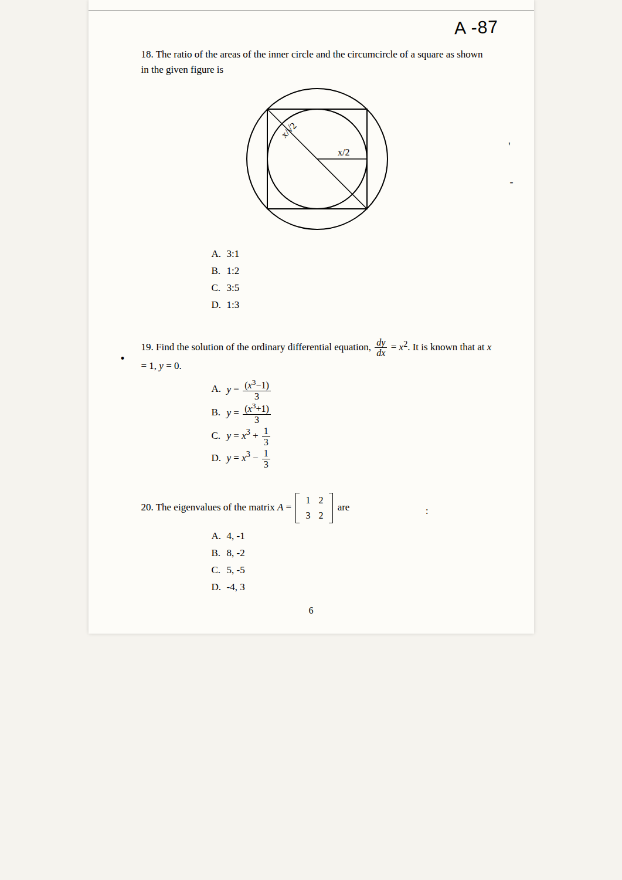A -87
18. The ratio of the areas of the inner circle and the circumcircle of a square as shown in the given figure is
x/√2 x/2
A. 3:1
B. 1:2
C. 3:5
D. 1:3
19. Find the solution of the ordinary differential equation, dy dx = x2. It is known that at x = 1, y = 0.
A. y = (x3−1) 3
B. y = (x3+1) 3
C. y = x3 + 13
D. y = x3 − 13
20. The eigenvalues of the matrix A =
| 1 | 2 |
| 3 | 2 |
are
A. 4, -1
B. 8, -2
C. 5, -5
D.-4, 3
'
-
•
:
6